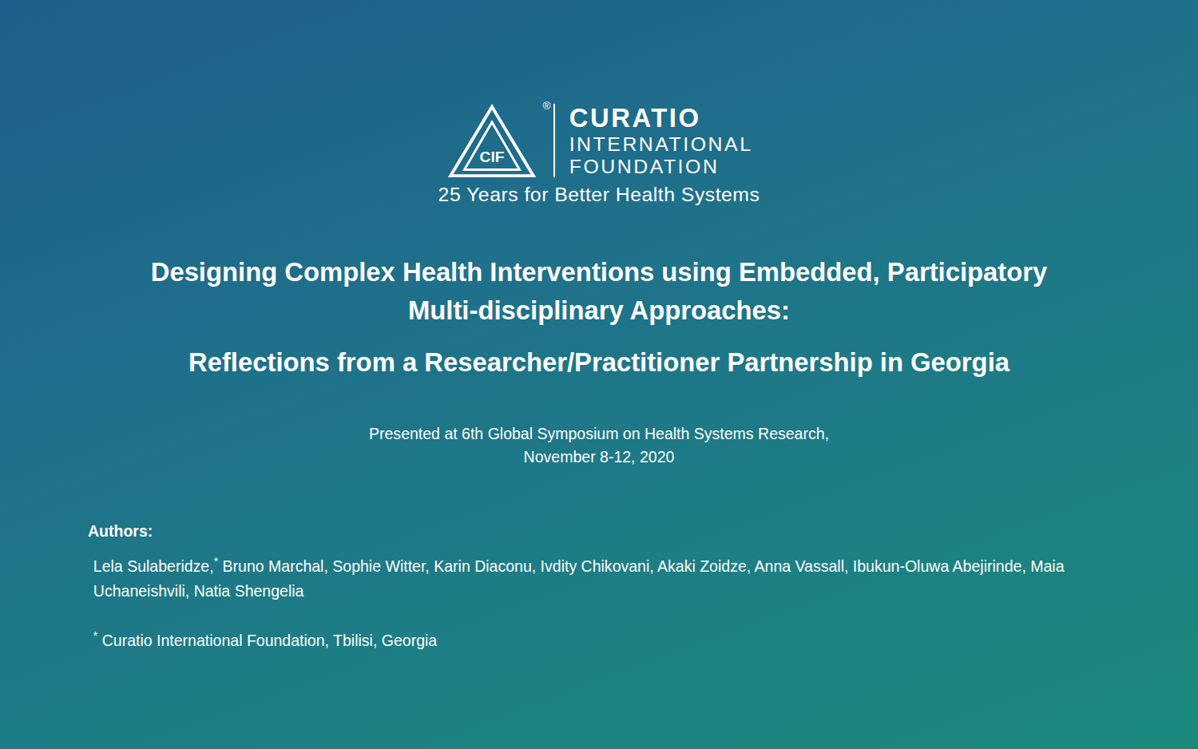CIF ®
CURATIO
INTERNATIONAL
FOUNDATION
25 Years for Better Health Systems
Designing Complex Health Interventions using Embedded, Participatory Multi-disciplinary Approaches:
Reflections from a Researcher/Practitioner Partnership in Georgia
Presented at 6th Global Symposium on Health Systems Research,
November 8-12, 2020
Authors:
Lela Sulaberidze,* Bruno Marchal, Sophie Witter, Karin Diaconu, Ivdity Chikovani, Akaki Zoidze, Anna Vassall, Ibukun-Oluwa Abejirinde, Maia Uchaneishvili, Natia Shengelia
* Curatio International Foundation, Tbilisi, Georgia